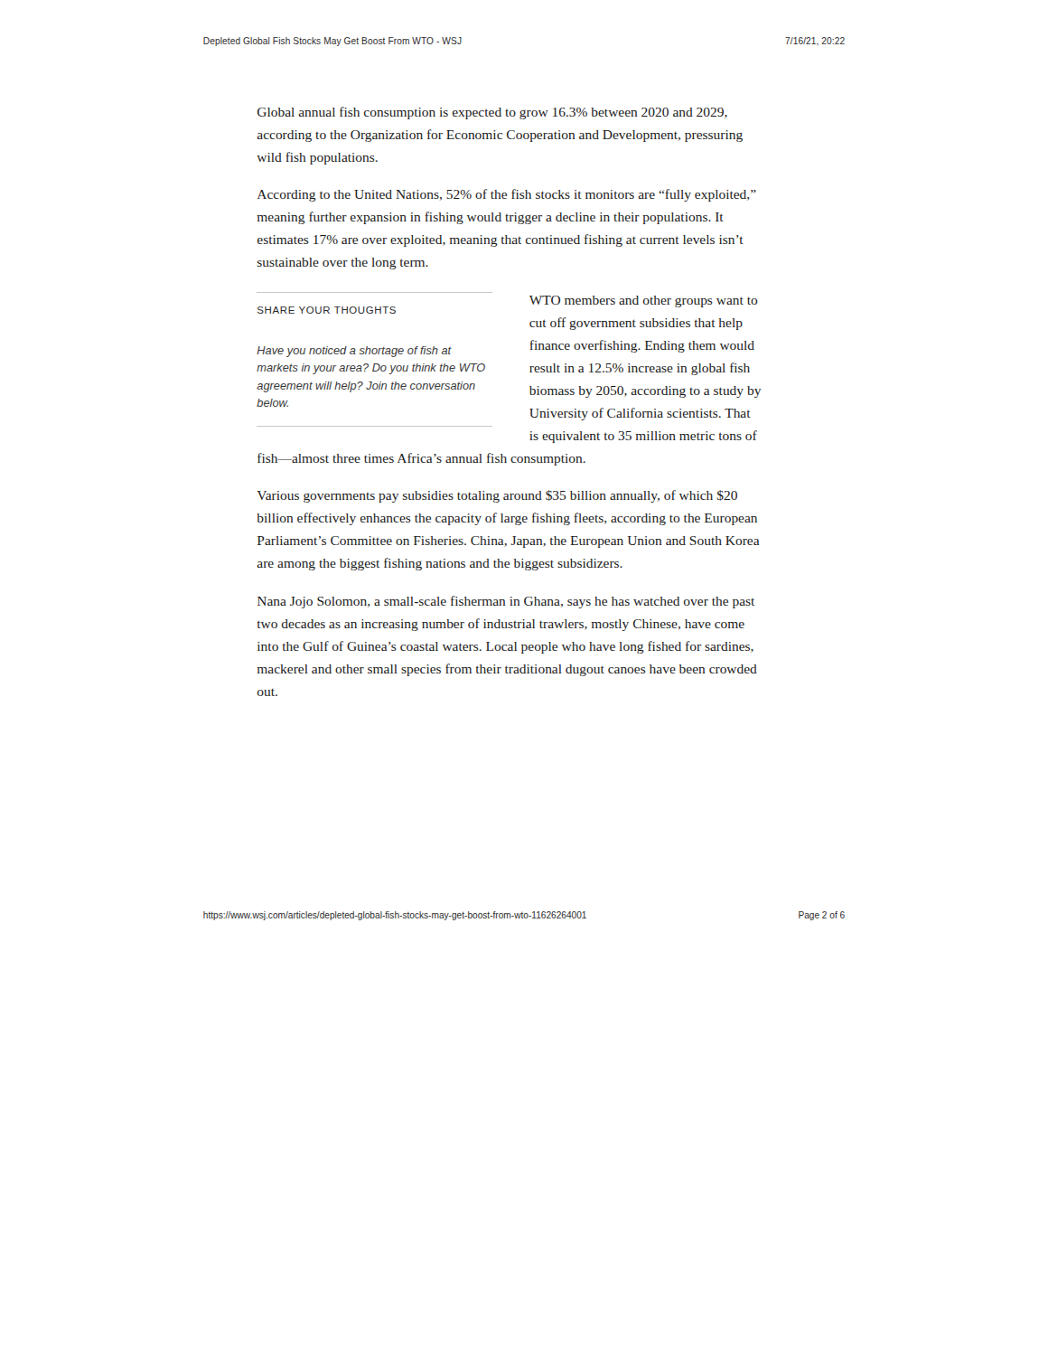Depleted Global Fish Stocks May Get Boost From WTO - WSJ 7/16/21, 20:22
Global annual fish consumption is expected to grow 16.3% between 2020 and 2029, according to the Organization for Economic Cooperation and Development, pressuring wild fish populations.
According to the United Nations, 52% of the fish stocks it monitors are “fully exploited,” meaning further expansion in fishing would trigger a decline in their populations. It estimates 17% are over exploited, meaning that continued fishing at current levels isn’t sustainable over the long term.
Share Your Thoughts
Have you noticed a shortage of fish at markets in your area? Do you think the WTO agreement will help? Join the conversation below.
WTO members and other groups want to cut off government subsidies that help finance overfishing. Ending them would result in a 12.5% increase in global fish biomass by 2050, according to a study by University of California scientists. That is equivalent to 35 million metric tons of fish—almost three times Africa’s annual fish consumption.
Various governments pay subsidies totaling around $35 billion annually, of which $20 billion effectively enhances the capacity of large fishing fleets, according to the European Parliament’s Committee on Fisheries. China, Japan, the European Union and South Korea are among the biggest fishing nations and the biggest subsidizers.
Nana Jojo Solomon, a small-scale fisherman in Ghana, says he has watched over the past two decades as an increasing number of industrial trawlers, mostly Chinese, have come into the Gulf of Guinea’s coastal waters. Local people who have long fished for sardines, mackerel and other small species from their traditional dugout canoes have been crowded out.
https://www.wsj.com/articles/depleted-global-fish-stocks-may-get-boost-from-wto-11626264001 Page 2 of 6